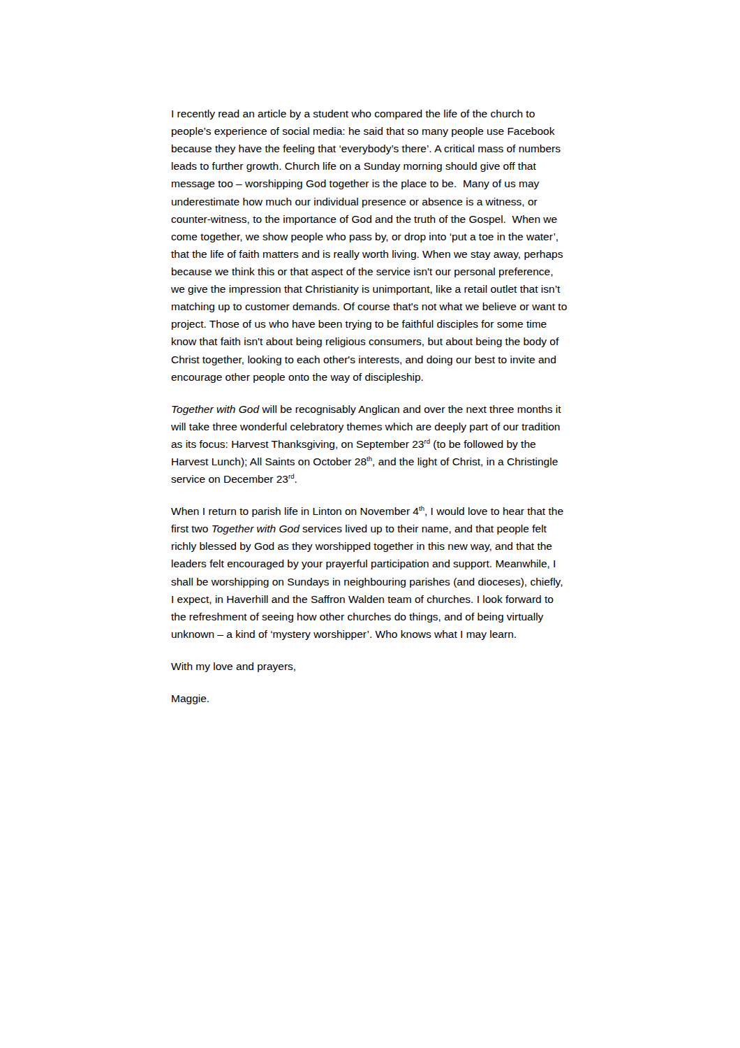I recently read an article by a student who compared the life of the church to people’s experience of social media: he said that so many people use Facebook because they have the feeling that ‘everybody’s there’. A critical mass of numbers leads to further growth. Church life on a Sunday morning should give off that message too – worshipping God together is the place to be. Many of us may underestimate how much our individual presence or absence is a witness, or counter-witness, to the importance of God and the truth of the Gospel. When we come together, we show people who pass by, or drop into ‘put a toe in the water’, that the life of faith matters and is really worth living. When we stay away, perhaps because we think this or that aspect of the service isn't our personal preference, we give the impression that Christianity is unimportant, like a retail outlet that isn’t matching up to customer demands. Of course that's not what we believe or want to project. Those of us who have been trying to be faithful disciples for some time know that faith isn't about being religious consumers, but about being the body of Christ together, looking to each other's interests, and doing our best to invite and encourage other people onto the way of discipleship.
Together with God will be recognisably Anglican and over the next three months it will take three wonderful celebratory themes which are deeply part of our tradition as its focus: Harvest Thanksgiving, on September 23rd (to be followed by the Harvest Lunch); All Saints on October 28th, and the light of Christ, in a Christingle service on December 23rd.
When I return to parish life in Linton on November 4th, I would love to hear that the first two Together with God services lived up to their name, and that people felt richly blessed by God as they worshipped together in this new way, and that the leaders felt encouraged by your prayerful participation and support. Meanwhile, I shall be worshipping on Sundays in neighbouring parishes (and dioceses), chiefly, I expect, in Haverhill and the Saffron Walden team of churches. I look forward to the refreshment of seeing how other churches do things, and of being virtually unknown – a kind of ‘mystery worshipper’. Who knows what I may learn.
With my love and prayers,
Maggie.